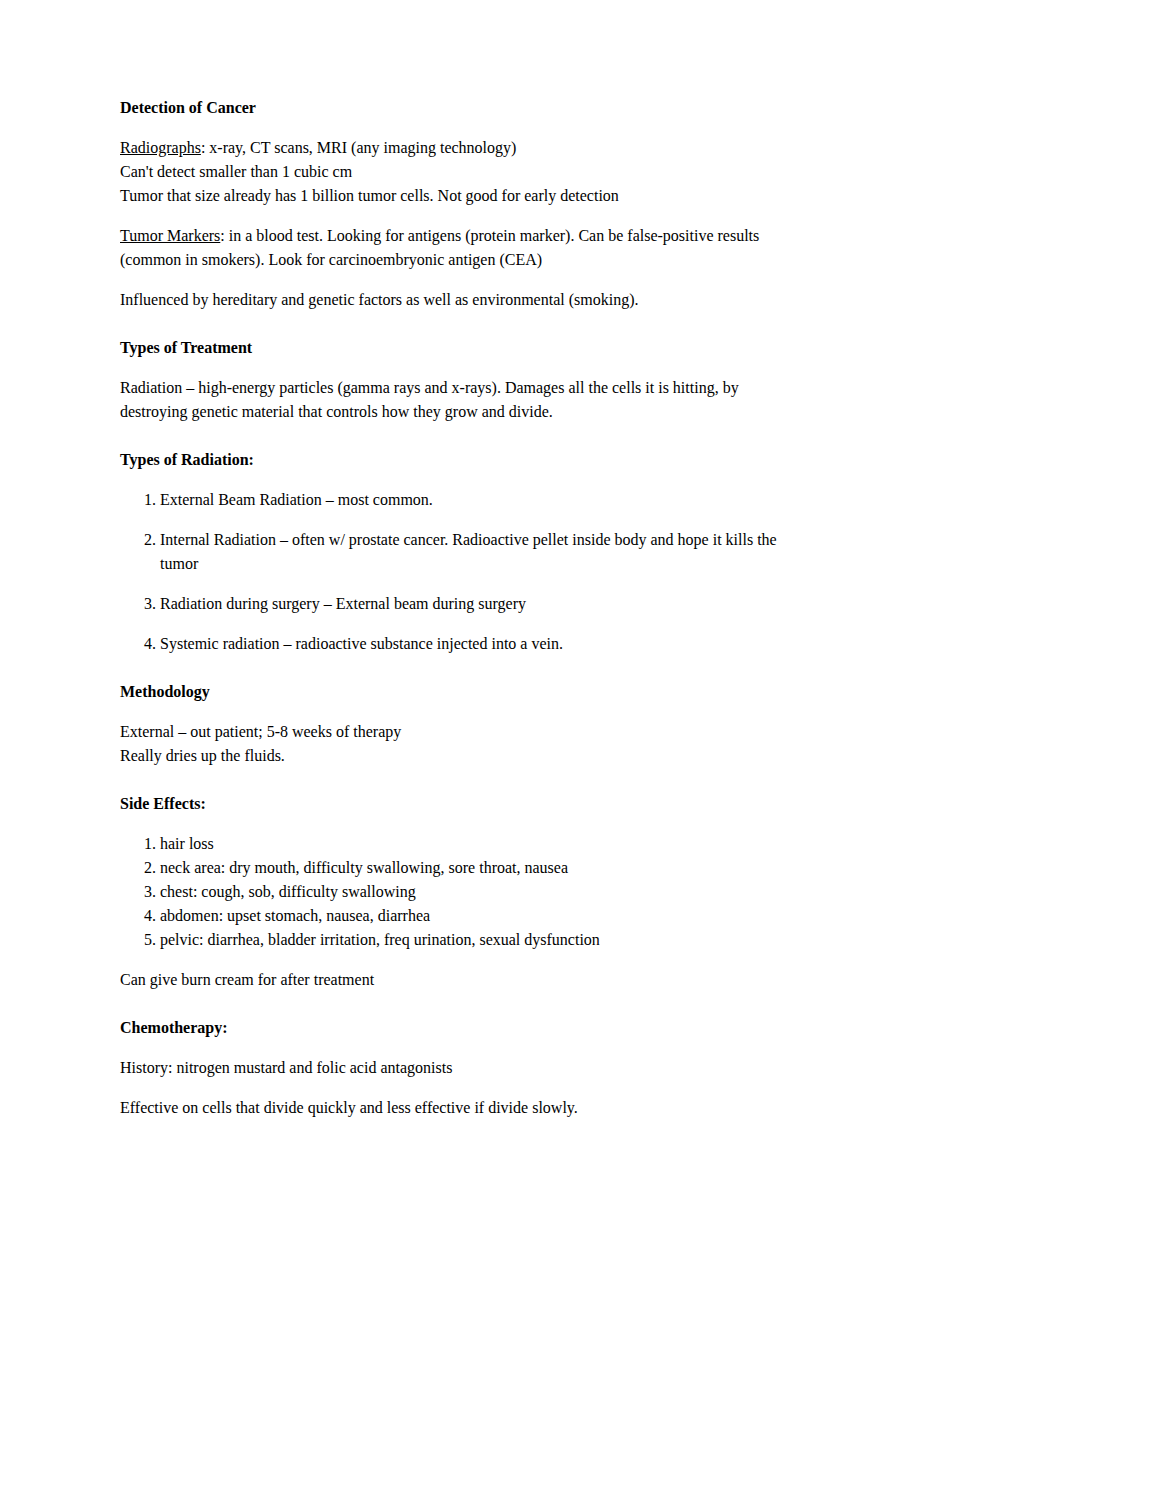Detection of Cancer
Radiographs: x-ray, CT scans, MRI (any imaging technology)
Can't detect smaller than 1 cubic cm
Tumor that size already has 1 billion tumor cells. Not good for early detection
Tumor Markers: in a blood test. Looking for antigens (protein marker). Can be false-positive results (common in smokers). Look for carcinoembryonic antigen (CEA)
Influenced by hereditary and genetic factors as well as environmental (smoking).
Types of Treatment
Radiation – high-energy particles (gamma rays and x-rays). Damages all the cells it is hitting, by destroying genetic material that controls how they grow and divide.
Types of Radiation:
External Beam Radiation – most common.
Internal Radiation – often w/ prostate cancer. Radioactive pellet inside body and hope it kills the tumor
Radiation during surgery – External beam during surgery
Systemic radiation – radioactive substance injected into a vein.
Methodology
External – out patient; 5-8 weeks of therapy
Really dries up the fluids.
Side Effects:
hair loss
neck area: dry mouth, difficulty swallowing, sore throat, nausea
chest: cough, sob, difficulty swallowing
abdomen: upset stomach, nausea, diarrhea
pelvic: diarrhea, bladder irritation, freq urination, sexual dysfunction
Can give burn cream for after treatment
Chemotherapy:
History: nitrogen mustard and folic acid antagonists
Effective on cells that divide quickly and less effective if divide slowly.